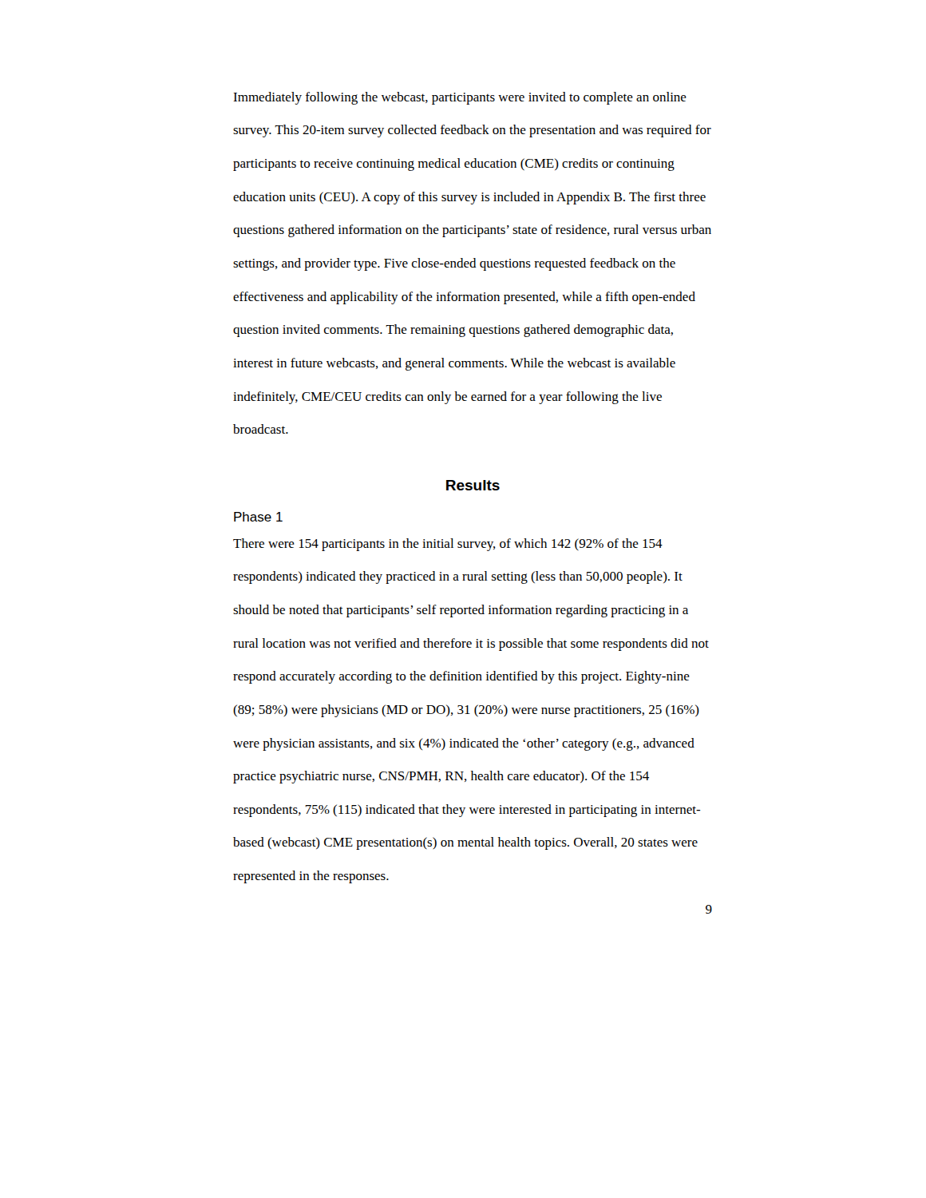Immediately following the webcast, participants were invited to complete an online survey. This 20-item survey collected feedback on the presentation and was required for participants to receive continuing medical education (CME) credits or continuing education units (CEU). A copy of this survey is included in Appendix B. The first three questions gathered information on the participants’ state of residence, rural versus urban settings, and provider type. Five close-ended questions requested feedback on the effectiveness and applicability of the information presented, while a fifth open-ended question invited comments. The remaining questions gathered demographic data, interest in future webcasts, and general comments. While the webcast is available indefinitely, CME/CEU credits can only be earned for a year following the live broadcast.
Results
Phase 1
There were 154 participants in the initial survey, of which 142 (92% of the 154 respondents) indicated they practiced in a rural setting (less than 50,000 people). It should be noted that participants’ self reported information regarding practicing in a rural location was not verified and therefore it is possible that some respondents did not respond accurately according to the definition identified by this project. Eighty-nine (89; 58%) were physicians (MD or DO), 31 (20%) were nurse practitioners, 25 (16%) were physician assistants, and six (4%) indicated the ‘other’ category (e.g., advanced practice psychiatric nurse, CNS/PMH, RN, health care educator). Of the 154 respondents, 75% (115) indicated that they were interested in participating in internet-based (webcast) CME presentation(s) on mental health topics. Overall, 20 states were represented in the responses.
9